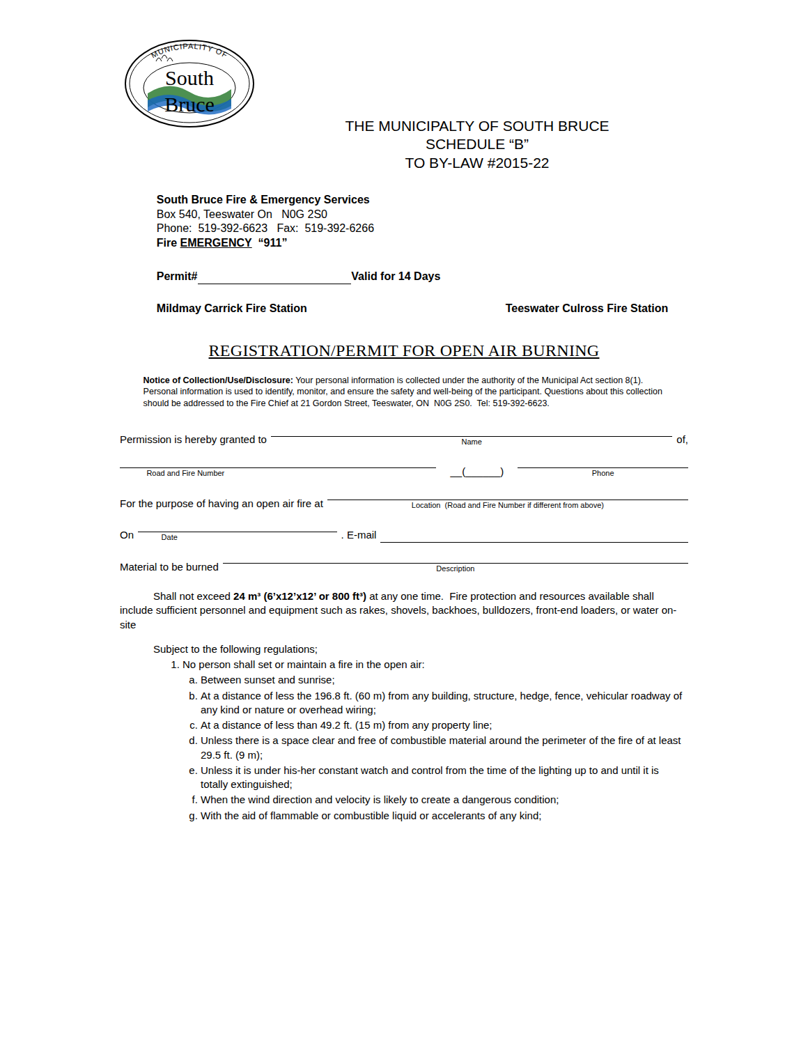MUNICIPALITY OF South Bruce
THE MUNICIPALTY OF SOUTH BRUCE SCHEDULE “B” TO BY-LAW #2015-22
South Bruce Fire & Emergency Services
Box 540, Teeswater On N0G 2S0
Phone: 519-392-6623 Fax: 519-392-6266
Fire EMERGENCY “911”
Permit# Valid for 14 Days
Mildmay Carrick Fire Station
Teeswater Culross Fire Station
REGISTRATION/PERMIT FOR OPEN AIR BURNING
Notice of Collection/Use/Disclosure: Your personal information is collected under the authority of the Municipal Act section 8(1). Personal information is used to identify, monitor, and ensure the safety and well-being of the participant. Questions about this collection should be addressed to the Fire Chief at 21 Gordon Street, Teeswater, ON N0G 2S0. Tel: 519-392-6623.
Permission is hereby granted to Name of,
Road and Fire Number __(______) Phone
For the purpose of having an open air fire at Location (Road and Fire Number if different from above)
On Date . E-mail
Material to be burned Description
Shall not exceed 24 m³ (6’x12’x12’ or 800 ft³) at any one time. Fire protection and resources available shall include sufficient personnel and equipment such as rakes, shovels, backhoes, bulldozers, front-end loaders, or water on-site
Subject to the following regulations;
No person shall set or maintain a fire in the open air:
Between sunset and sunrise;
At a distance of less the 196.8 ft. (60 m) from any building, structure, hedge, fence, vehicular roadway of any kind or nature or overhead wiring;
At a distance of less than 49.2 ft. (15 m) from any property line;
Unless there is a space clear and free of combustible material around the perimeter of the fire of at least 29.5 ft. (9 m);
Unless it is under his-her constant watch and control from the time of the lighting up to and until it is totally extinguished;
When the wind direction and velocity is likely to create a dangerous condition;
With the aid of flammable or combustible liquid or accelerants of any kind;